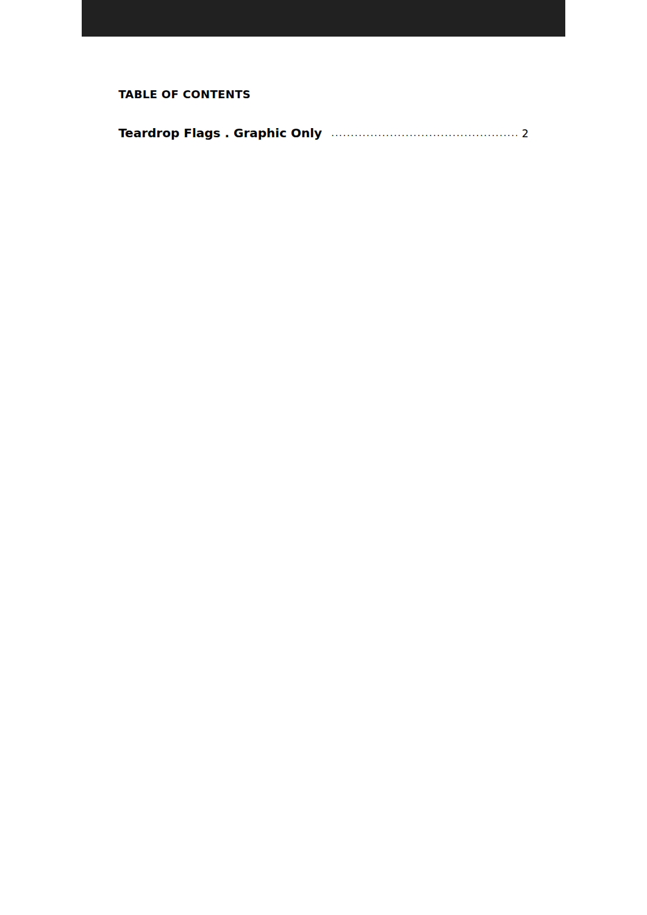TABLE OF CONTENTS
Teardrop Flags . Graphic Only ....................................................................................................... 2